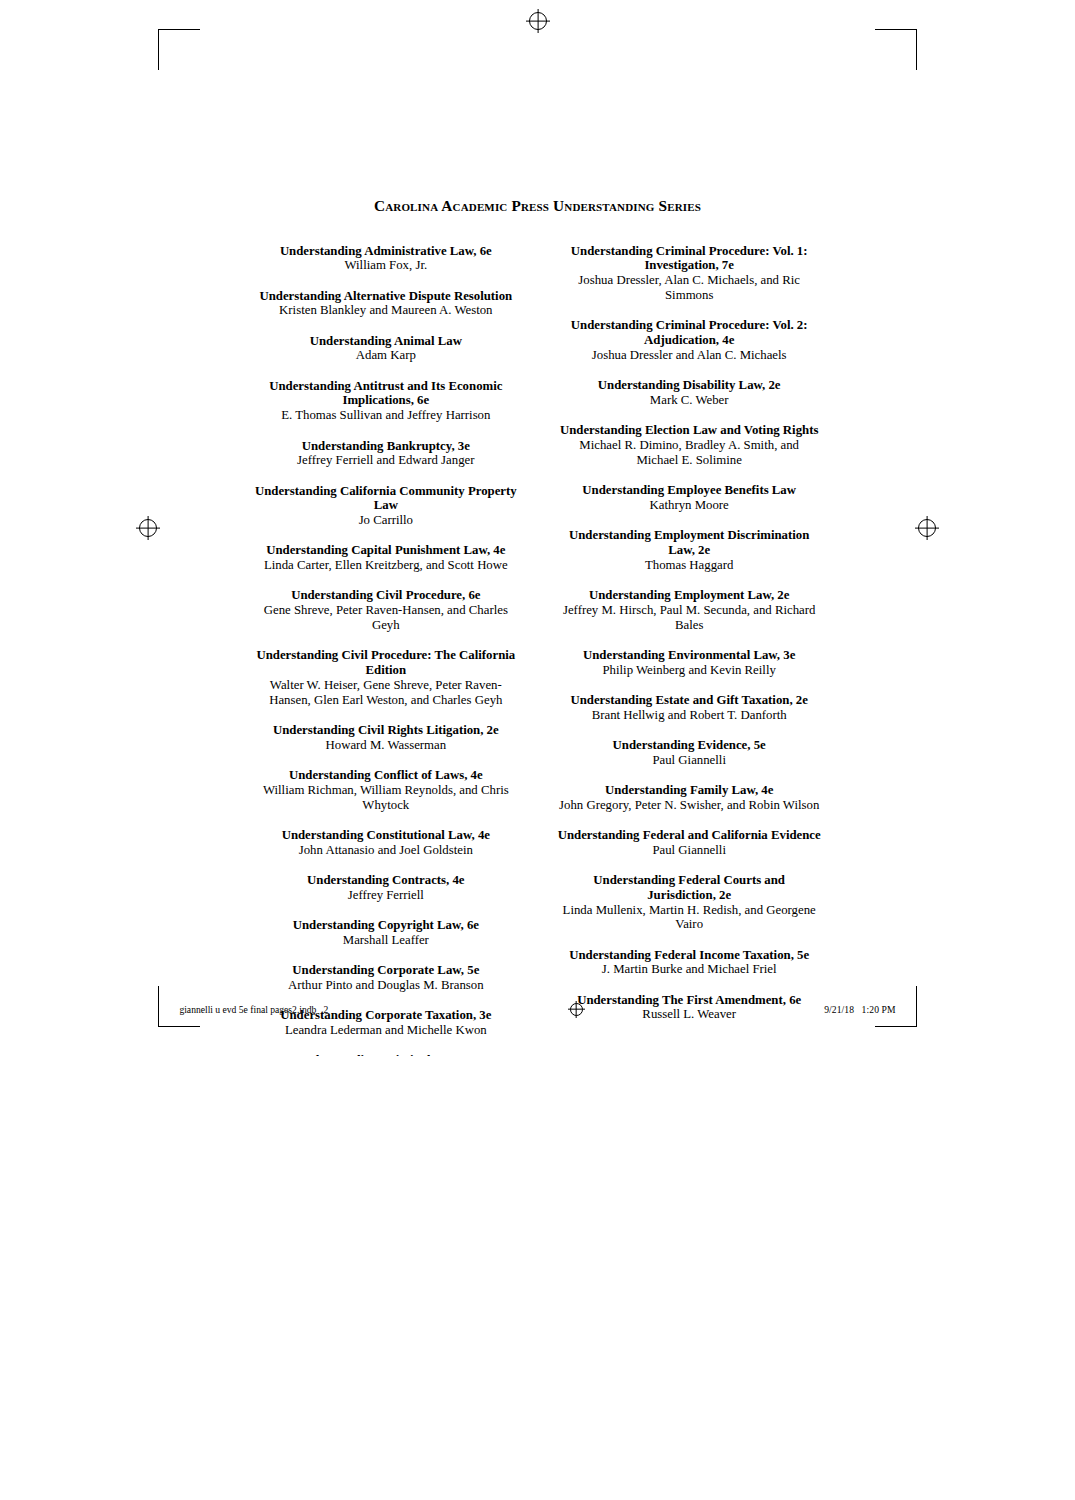Carolina Academic Press Understanding Series
Understanding Administrative Law, 6e William Fox, Jr.
Understanding Alternative Dispute Resolution Kristen Blankley and Maureen A. Weston
Understanding Animal Law Adam Karp
Understanding Antitrust and Its Economic Implications, 6e E. Thomas Sullivan and Jeffrey Harrison
Understanding Bankruptcy, 3e Jeffrey Ferriell and Edward Janger
Understanding California Community Property Law Jo Carrillo
Understanding Capital Punishment Law, 4e Linda Carter, Ellen Kreitzberg, and Scott Howe
Understanding Civil Procedure, 6e Gene Shreve, Peter Raven-Hansen, and Charles Geyh
Understanding Civil Procedure: The California Edition Walter W. Heiser, Gene Shreve, Peter Raven-Hansen, Glen Earl Weston, and Charles Geyh
Understanding Civil Rights Litigation, 2e Howard M. Wasserman
Understanding Conflict of Laws, 4e William Richman, William Reynolds, and Chris Whytock
Understanding Constitutional Law, 4e John Attanasio and Joel Goldstein
Understanding Contracts, 4e Jeffrey Ferriell
Understanding Copyright Law, 6e Marshall Leaffer
Understanding Corporate Law, 5e Arthur Pinto and Douglas M. Branson
Understanding Corporate Taxation, 3e Leandra Lederman and Michelle Kwon
Understanding Criminal Law, 8e Joshua Dressler
Understanding Criminal Procedure: Vol. 1: Investigation, 7e Joshua Dressler, Alan C. Michaels, and Ric Simmons
Understanding Criminal Procedure: Vol. 2: Adjudication, 4e Joshua Dressler and Alan C. Michaels
Understanding Disability Law, 2e Mark C. Weber
Understanding Election Law and Voting Rights Michael R. Dimino, Bradley A. Smith, and Michael E. Solimine
Understanding Employee Benefits Law Kathryn Moore
Understanding Employment Discrimination Law, 2e Thomas Haggard
Understanding Employment Law, 2e Jeffrey M. Hirsch, Paul M. Secunda, and Richard Bales
Understanding Environmental Law, 3e Philip Weinberg and Kevin Reilly
Understanding Estate and Gift Taxation, 2e Brant Hellwig and Robert T. Danforth
Understanding Evidence, 5e Paul Giannelli
Understanding Family Law, 4e John Gregory, Peter N. Swisher, and Robin Wilson
Understanding Federal and California Evidence Paul Giannelli
Understanding Federal Courts and Jurisdiction, 2e Linda Mullenix, Martin H. Redish, and Georgene Vairo
Understanding Federal Income Taxation, 5e J. Martin Burke and Michael Friel
Understanding The First Amendment, 6e Russell L. Weaver
giannelli u evd 5e final pages2.indb 2 9/21/18 1:20 PM